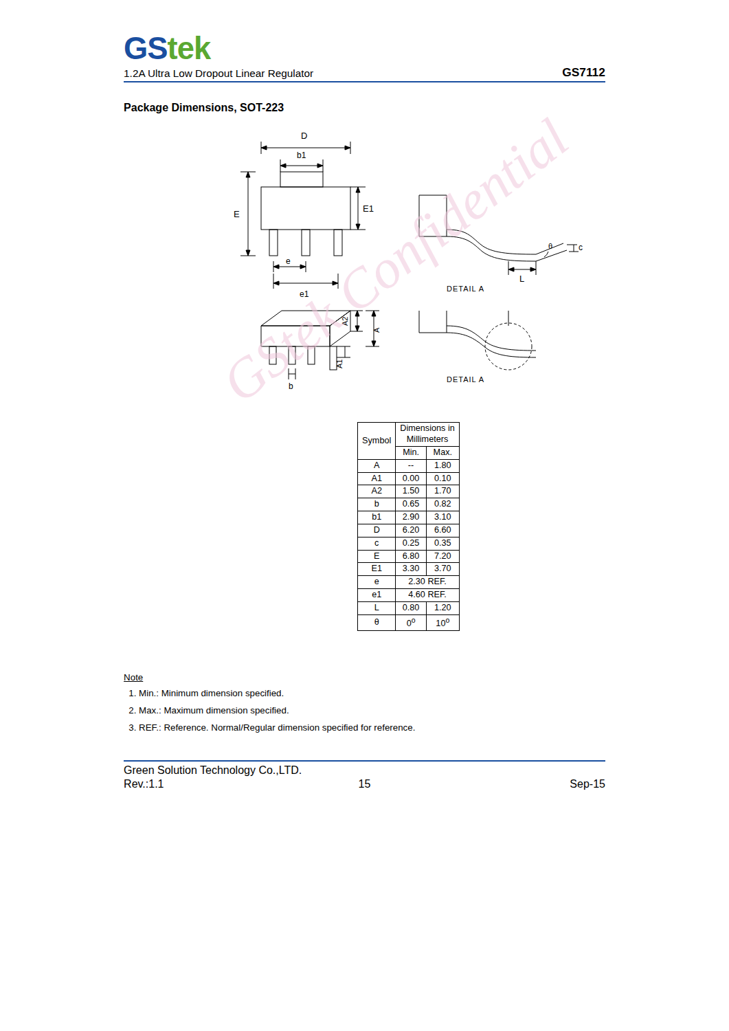GS tek
1.2A Ultra Low Dropout Linear Regulator
GS7112
Package Dimensions, SOT-223
GStek Confidential
D b1 E E1 e e1 θ c L DETAIL A A2 A A1 b DETAIL A
| Symbol | Dimensions in Millimeters |
| --- | --- |
| Min. | Max. |
| A | -- | 1.80 |
| A1 | 0.00 | 0.10 |
| A2 | 1.50 | 1.70 |
| b | 0.65 | 0.82 |
| b1 | 2.90 | 3.10 |
| D | 6.20 | 6.60 |
| c | 0.25 | 0.35 |
| E | 6.80 | 7.20 |
| E1 | 3.30 | 3.70 |
| e | 2.30 REF. |
| e1 | 4.60 REF. |
| L | 0.80 | 1.20 |
| θ | 0 o | 10 o |
Note
Min.: Minimum dimension specified.
Max.: Maximum dimension specified.
REF.: Reference. Normal/Regular dimension specified for reference.
Green Solution Technology Co.,LTD.
Rev.:1.1
15
Sep-15